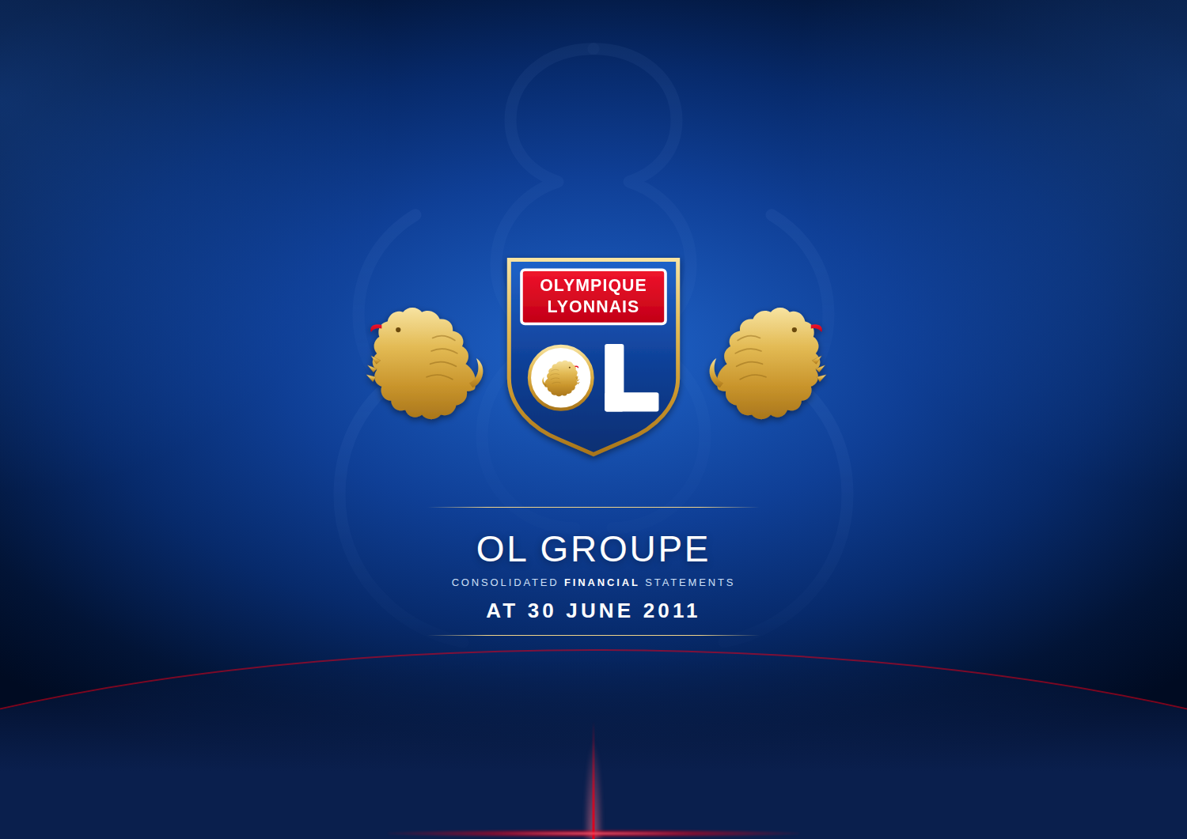Olympique Lyonnais — OL crest Two golden rampant lions flanking a shield bearing the words Olympique Lyonnais above the letters O L. OLYMPIQUE LYONNAIS
OL GROUPE
CONSOLIDATED FINANCIAL STATEMENTS
AT 30 JUNE 2011
Cover page of the OL Groupe consolidated financial statements at 30 June 2011.